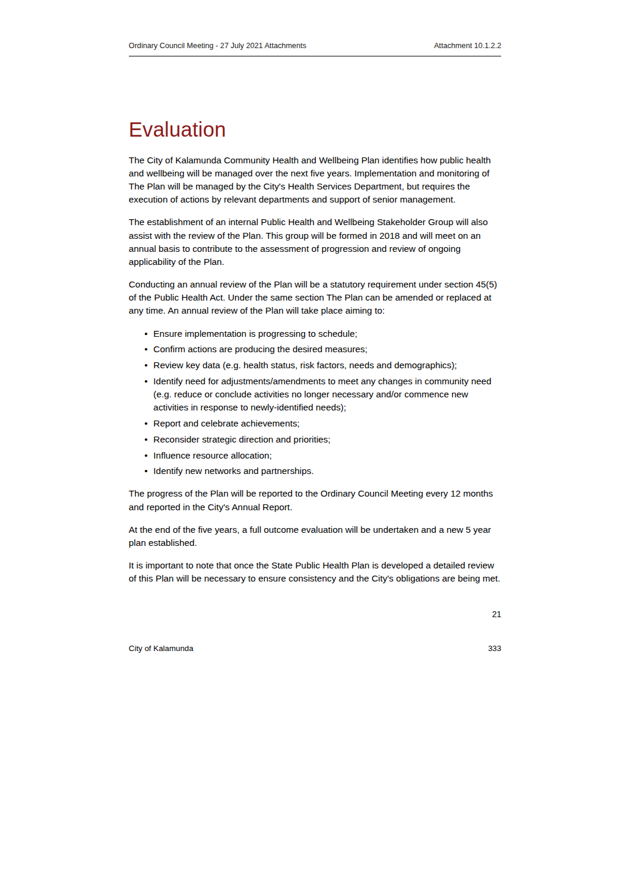Ordinary Council Meeting - 27 July 2021 Attachments
Attachment 10.1.2.2
Evaluation
The City of Kalamunda Community Health and Wellbeing Plan identifies how public health and wellbeing will be managed over the next five years. Implementation and monitoring of The Plan will be managed by the City's Health Services Department, but requires the execution of actions by relevant departments and support of senior management.
The establishment of an internal Public Health and Wellbeing Stakeholder Group will also assist with the review of the Plan. This group will be formed in 2018 and will meet on an annual basis to contribute to the assessment of progression and review of ongoing applicability of the Plan.
Conducting an annual review of the Plan will be a statutory requirement under section 45(5) of the Public Health Act. Under the same section The Plan can be amended or replaced at any time. An annual review of the Plan will take place aiming to:
Ensure implementation is progressing to schedule;
Confirm actions are producing the desired measures;
Review key data (e.g. health status, risk factors, needs and demographics);
Identify need for adjustments/amendments to meet any changes in community need (e.g. reduce or conclude activities no longer necessary and/or commence new activities in response to newly-identified needs);
Report and celebrate achievements;
Reconsider strategic direction and priorities;
Influence resource allocation;
Identify new networks and partnerships.
The progress of the Plan will be reported to the Ordinary Council Meeting every 12 months and reported in the City's Annual Report.
At the end of the five years, a full outcome evaluation will be undertaken and a new 5 year plan established.
It is important to note that once the State Public Health Plan is developed a detailed review of this Plan will be necessary to ensure consistency and the City's obligations are being met.
21
City of Kalamunda
333